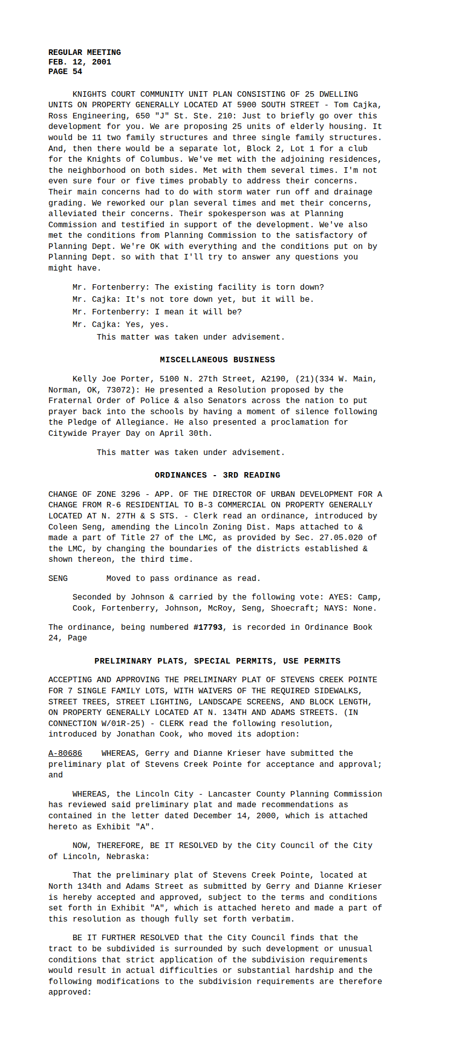REGULAR MEETING
FEB. 12, 2001
PAGE 54
KNIGHTS COURT COMMUNITY UNIT PLAN CONSISTING OF 25 DWELLING UNITS ON PROPERTY GENERALLY LOCATED AT 5900 SOUTH STREET - Tom Cajka, Ross Engineering, 650 "J" St. Ste. 210: Just to briefly go over this development for you. We are proposing 25 units of elderly housing. It would be 11 two family structures and three single family structures. And, then there would be a separate lot, Block 2, Lot 1 for a club for the Knights of Columbus. We've met with the adjoining residences, the neighborhood on both sides. Met with them several times. I'm not even sure four or five times probably to address their concerns. Their main concerns had to do with storm water run off and drainage grading. We reworked our plan several times and met their concerns, alleviated their concerns. Their spokesperson was at Planning Commission and testified in support of the development. We've also met the conditions from Planning Commission to the satisfactory of Planning Dept. We're OK with everything and the conditions put on by Planning Dept. so with that I'll try to answer any questions you might have.
Mr. Fortenberry: The existing facility is torn down?
Mr. Cajka: It's not tore down yet, but it will be.
Mr. Fortenberry: I mean it will be?
Mr. Cajka: Yes, yes.
This matter was taken under advisement.
MISCELLANEOUS BUSINESS
Kelly Joe Porter, 5100 N. 27th Street, A2190, (21)(334 W. Main, Norman, OK, 73072): He presented a Resolution proposed by the Fraternal Order of Police & also Senators across the nation to put prayer back into the schools by having a moment of silence following the Pledge of Allegiance. He also presented a proclamation for Citywide Prayer Day on April 30th.
This matter was taken under advisement.
ORDINANCES - 3RD READING
CHANGE OF ZONE 3296 - APP. OF THE DIRECTOR OF URBAN DEVELOPMENT FOR A CHANGE FROM R-6 RESIDENTIAL TO B-3 COMMERCIAL ON PROPERTY GENERALLY LOCATED AT N. 27TH & S STS. - Clerk read an ordinance, introduced by Coleen Seng, amending the Lincoln Zoning Dist. Maps attached to & made a part of Title 27 of the LMC, as provided by Sec. 27.05.020 of the LMC, by changing the boundaries of the districts established & shown thereon, the third time.
SENG Moved to pass ordinance as read.
Seconded by Johnson & carried by the following vote: AYES: Camp, Cook, Fortenberry, Johnson, McRoy, Seng, Shoecraft; NAYS: None.
The ordinance, being numbered #17793, is recorded in Ordinance Book 24, Page
PRELIMINARY PLATS, SPECIAL PERMITS, USE PERMITS
ACCEPTING AND APPROVING THE PRELIMINARY PLAT OF STEVENS CREEK POINTE FOR 7 SINGLE FAMILY LOTS, WITH WAIVERS OF THE REQUIRED SIDEWALKS, STREET TREES, STREET LIGHTING, LANDSCAPE SCREENS, AND BLOCK LENGTH, ON PROPERTY GENERALLY LOCATED AT N. 134TH AND ADAMS STREETS. (IN CONNECTION W/01R-25) - CLERK read the following resolution, introduced by Jonathan Cook, who moved its adoption:
A-80686 WHEREAS, Gerry and Dianne Krieser have submitted the preliminary plat of Stevens Creek Pointe for acceptance and approval; and
WHEREAS, the Lincoln City - Lancaster County Planning Commission has reviewed said preliminary plat and made recommendations as contained in the letter dated December 14, 2000, which is attached hereto as Exhibit "A".
NOW, THEREFORE, BE IT RESOLVED by the City Council of the City of Lincoln, Nebraska:
That the preliminary plat of Stevens Creek Pointe, located at North 134th and Adams Street as submitted by Gerry and Dianne Krieser is hereby accepted and approved, subject to the terms and conditions set forth in Exhibit "A", which is attached hereto and made a part of this resolution as though fully set forth verbatim.
BE IT FURTHER RESOLVED that the City Council finds that the tract to be subdivided is surrounded by such development or unusual conditions that strict application of the subdivision requirements would result in actual difficulties or substantial hardship and the following modifications to the subdivision requirements are therefore approved: